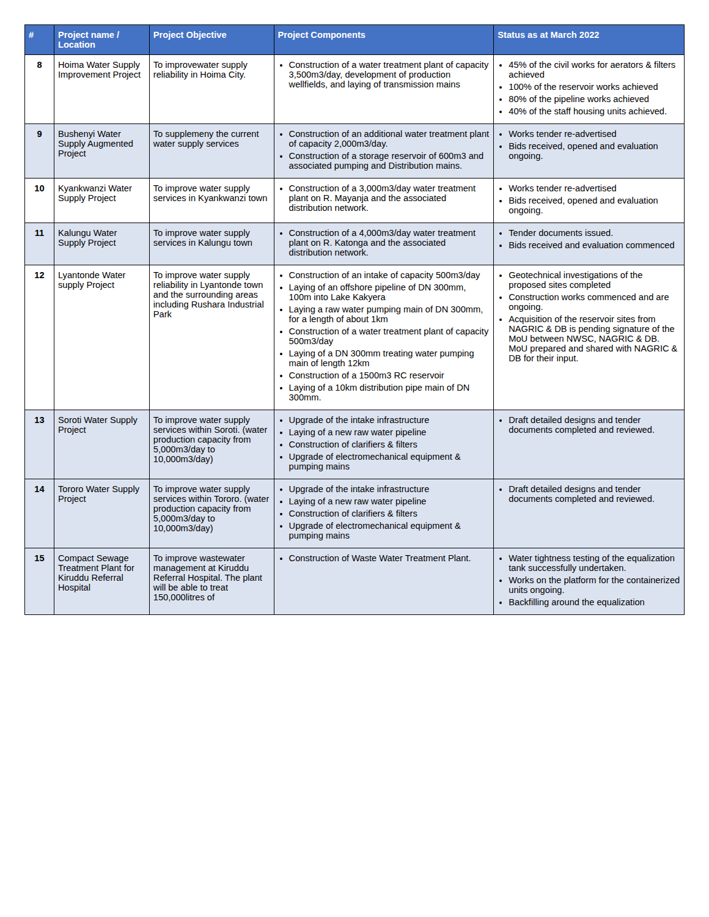| # | Project name / Location | Project Objective | Project Components | Status as at March 2022 |
| --- | --- | --- | --- | --- |
| 8 | Hoima Water Supply Improvement Project | To improvewater supply reliability in Hoima City. | Construction of a water treatment plant of capacity 3,500m3/day, development of production wellfields, and laying of transmission mains | 45% of the civil works for aerators & filters achieved 100% of the reservoir works achieved 80% of the pipeline works achieved 40% of the staff housing units achieved. |
| 9 | Bushenyi Water Supply Augmented Project | To supplemeny the current water supply services | Construction of an additional water treatment plant of capacity 2,000m3/day. Construction of a storage reservoir of 600m3 and associated pumping and Distribution mains. | Works tender re-advertised Bids received, opened and evaluation ongoing. |
| 10 | Kyankwanzi Water Supply Project | To improve water supply services in Kyankwanzi town | Construction of a 3,000m3/day water treatment plant on R. Mayanja and the associated distribution network. | Works tender re-advertised Bids received, opened and evaluation ongoing. |
| 11 | Kalungu Water Supply Project | To improve water supply services in Kalungu town | Construction of a 4,000m3/day water treatment plant on R. Katonga and the associated distribution network. | Tender documents issued. Bids received and evaluation commenced |
| 12 | Lyantonde Water supply Project | To improve water supply reliability in Lyantonde town and the surrounding areas including Rushara Industrial Park | Construction of an intake of capacity 500m3/day Laying of an offshore pipeline of DN 300mm, 100m into Lake Kakyera Laying a raw water pumping main of DN 300mm, for a length of about 1km Construction of a water treatment plant of capacity 500m3/day Laying of a DN 300mm treating water pumping main of length 12km Construction of a 1500m3 RC reservoir Laying of a 10km distribution pipe main of DN 300mm. | Geotechnical investigations of the proposed sites completed Construction works commenced and are ongoing. Acquisition of the reservoir sites from NAGRIC & DB is pending signature of the MoU between NWSC, NAGRIC & DB. MoU prepared and shared with NAGRIC & DB for their input. |
| 13 | Soroti Water Supply Project | To improve water supply services within Soroti. (water production capacity from 5,000m3/day to 10,000m3/day) | Upgrade of the intake infrastructure Laying of a new raw water pipeline Construction of clarifiers & filters Upgrade of electromechanical equipment & pumping mains | Draft detailed designs and tender documents completed and reviewed. |
| 14 | Tororo Water Supply Project | To improve water supply services within Tororo. (water production capacity from 5,000m3/day to 10,000m3/day) | Upgrade of the intake infrastructure Laying of a new raw water pipeline Construction of clarifiers & filters Upgrade of electromechanical equipment & pumping mains | Draft detailed designs and tender documents completed and reviewed. |
| 15 | Compact Sewage Treatment Plant for Kiruddu Referral Hospital | To improve wastewater management at Kiruddu Referral Hospital. The plant will be able to treat 150,000litres of | Construction of Waste Water Treatment Plant. | Water tightness testing of the equalization tank successfully undertaken. Works on the platform for the containerized units ongoing. Backfilling around the equalization |